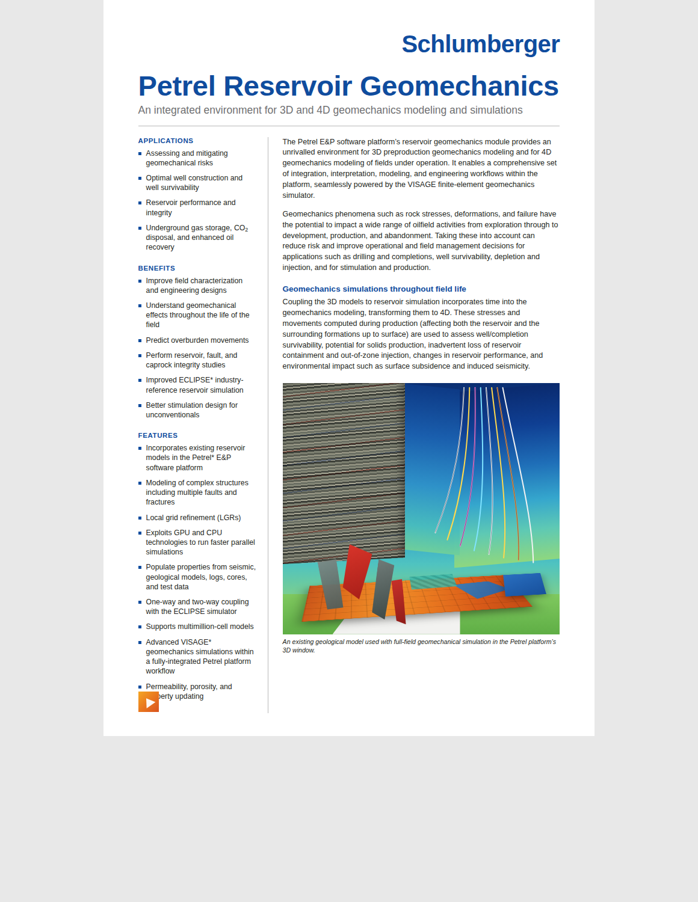Schlumberger
Petrel Reservoir Geomechanics
An integrated environment for 3D and 4D geomechanics modeling and simulations
Applications
Assessing and mitigating geomechanical risks
Optimal well construction and well survivability
Reservoir performance and integrity
Underground gas storage, CO2 disposal, and enhanced oil recovery
Benefits
Improve field characterization and engineering designs
Understand geomechanical effects throughout the life of the field
Predict overburden movements
Perform reservoir, fault, and caprock integrity studies
Improved ECLIPSE* industry-reference reservoir simulation
Better stimulation design for unconventionals
Features
Incorporates existing reservoir models in the Petrel* E&P software platform
Modeling of complex structures including multiple faults and fractures
Local grid refinement (LGRs)
Exploits GPU and CPU technologies to run faster parallel simulations
Populate properties from seismic, geological models, logs, cores, and test data
One-way and two-way coupling with the ECLIPSE simulator
Supports multimillion-cell models
Advanced VISAGE* geomechanics simulations within a fully-integrated Petrel platform workflow
Permeability, porosity, and property updating
The Petrel E&P software platform’s reservoir geomechanics module provides an unrivalled environment for 3D preproduction geomechanics modeling and for 4D geomechanics modeling of fields under operation. It enables a comprehensive set of integration, interpretation, modeling, and engineering workflows within the platform, seamlessly powered by the VISAGE finite-element geomechanics simulator.
Geomechanics phenomena such as rock stresses, deformations, and failure have the potential to impact a wide range of oilfield activities from exploration through to development, production, and abandonment. Taking these into account can reduce risk and improve operational and field management decisions for applications such as drilling and completions, well survivability, depletion and injection, and for stimulation and production.
Geomechanics simulations throughout field life
Coupling the 3D models to reservoir simulation incorporates time into the geomechanics modeling, transforming them to 4D. These stresses and movements computed during production (affecting both the reservoir and the surrounding formations up to surface) are used to assess well/completion survivability, potential for solids production, inadvertent loss of reservoir containment and out-of-zone injection, changes in reservoir performance, and environmental impact such as surface subsidence and induced seismicity.
An existing geological model used with full-field geomechanical simulation in the Petrel platform’s 3D window.